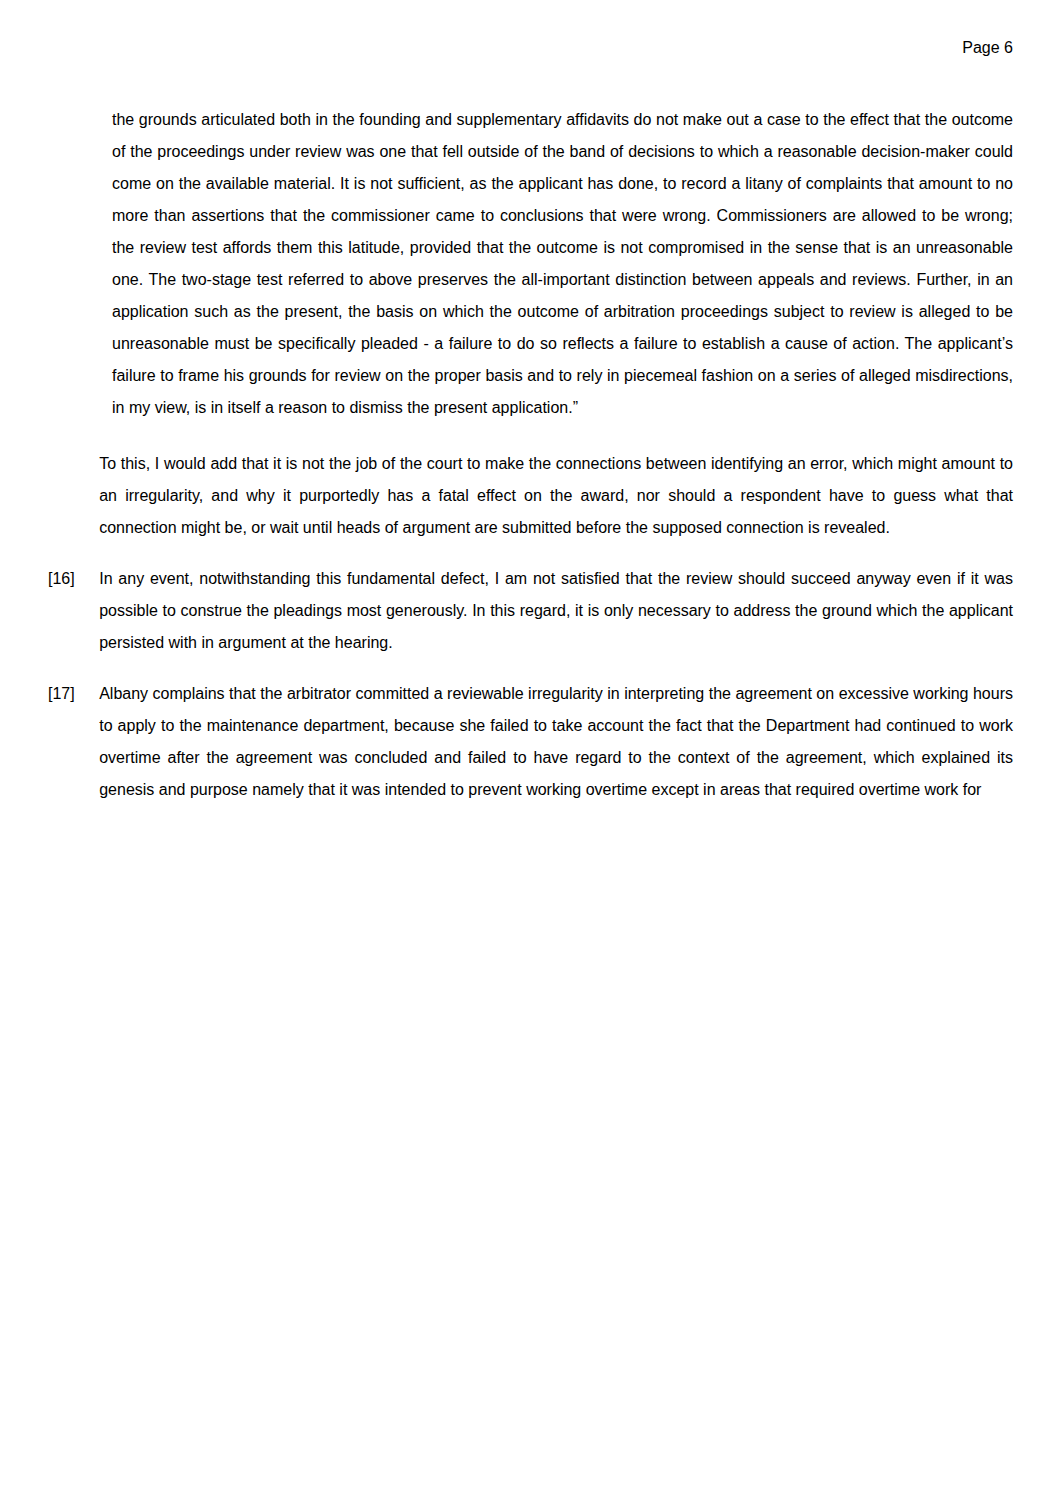Page 6
the grounds articulated both in the founding and supplementary affidavits do not make out a case to the effect that the outcome of the proceedings under review was one that fell outside of the band of decisions to which a reasonable decision-maker could come on the available material. It is not sufficient, as the applicant has done, to record a litany of complaints that amount to no more than assertions that the commissioner came to conclusions that were wrong. Commissioners are allowed to be wrong; the review test affords them this latitude, provided that the outcome is not compromised in the sense that is an unreasonable one. The two-stage test referred to above preserves the all-important distinction between appeals and reviews. Further, in an application such as the present, the basis on which the outcome of arbitration proceedings subject to review is alleged to be unreasonable must be specifically pleaded - a failure to do so reflects a failure to establish a cause of action. The applicant’s failure to frame his grounds for review on the proper basis and to rely in piecemeal fashion on a series of alleged misdirections, in my view, is in itself a reason to dismiss the present application.”
To this, I would add that it is not the job of the court to make the connections between identifying an error, which might amount to an irregularity, and why it purportedly has a fatal effect on the award, nor should a respondent have to guess what that connection might be, or wait until heads of argument are submitted before the supposed connection is revealed.
[16]
In any event, notwithstanding this fundamental defect, I am not satisfied that the review should succeed anyway even if it was possible to construe the pleadings most generously. In this regard, it is only necessary to address the ground which the applicant persisted with in argument at the hearing.
[17]
Albany complains that the arbitrator committed a reviewable irregularity in interpreting the agreement on excessive working hours to apply to the maintenance department, because she failed to take account the fact that the Department had continued to work overtime after the agreement was concluded and failed to have regard to the context of the agreement, which explained its genesis and purpose namely that it was intended to prevent working overtime except in areas that required overtime work for